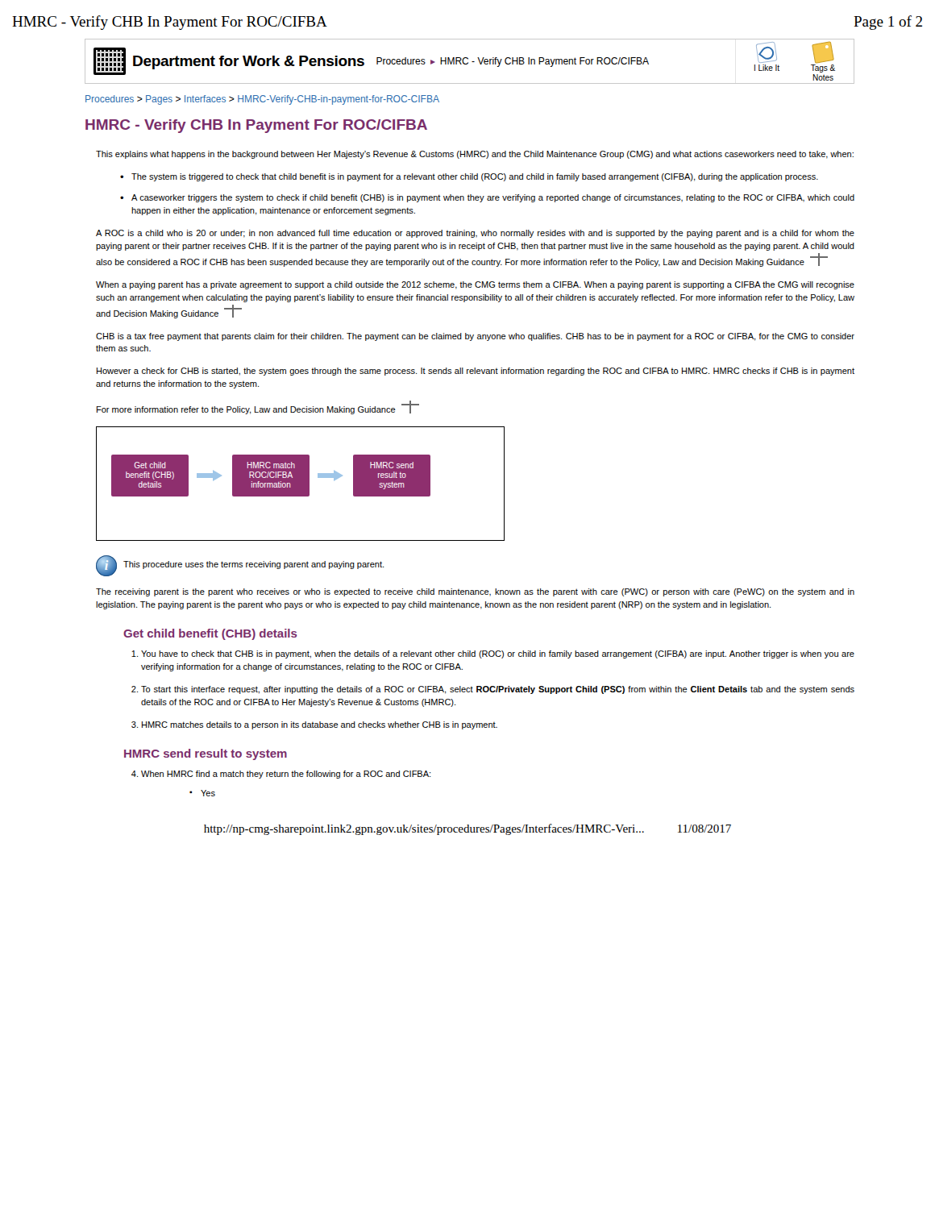HMRC - Verify CHB In Payment For ROC/CIFBA
Page 1 of 2
Department for Work & Pensions
Procedures ▸ HMRC - Verify CHB In Payment For ROC/CIFBA
I Like It
Tags & Notes
Procedures > Pages > Interfaces > HMRC-Verify-CHB-in-payment-for-ROC-CIFBA
HMRC - Verify CHB In Payment For ROC/CIFBA
This explains what happens in the background between Her Majesty’s Revenue & Customs (HMRC) and the Child Maintenance Group (CMG) and what actions caseworkers need to take, when:
The system is triggered to check that child benefit is in payment for a relevant other child (ROC) and child in family based arrangement (CIFBA), during the application process.
A caseworker triggers the system to check if child benefit (CHB) is in payment when they are verifying a reported change of circumstances, relating to the ROC or CIFBA, which could happen in either the application, maintenance or enforcement segments.
A ROC is a child who is 20 or under; in non advanced full time education or approved training, who normally resides with and is supported by the paying parent and is a child for whom the paying parent or their partner receives CHB. If it is the partner of the paying parent who is in receipt of CHB, then that partner must live in the same household as the paying parent. A child would also be considered a ROC if CHB has been suspended because they are temporarily out of the country. For more information refer to the Policy, Law and Decision Making Guidance
When a paying parent has a private agreement to support a child outside the 2012 scheme, the CMG terms them a CIFBA. When a paying parent is supporting a CIFBA the CMG will recognise such an arrangement when calculating the paying parent’s liability to ensure their financial responsibility to all of their children is accurately reflected. For more information refer to the Policy, Law and Decision Making Guidance
CHB is a tax free payment that parents claim for their children. The payment can be claimed by anyone who qualifies. CHB has to be in payment for a ROC or CIFBA, for the CMG to consider them as such.
However a check for CHB is started, the system goes through the same process. It sends all relevant information regarding the ROC and CIFBA to HMRC. HMRC checks if CHB is in payment and returns the information to the system.
For more information refer to the Policy, Law and Decision Making Guidance
Get child
benefit (CHB)
details
HMRC match
ROC/CIFBA
information
HMRC send
result to
system
i
This procedure uses the terms receiving parent and paying parent.
The receiving parent is the parent who receives or who is expected to receive child maintenance, known as the parent with care (PWC) or person with care (PeWC) on the system and in legislation. The paying parent is the parent who pays or who is expected to pay child maintenance, known as the non resident parent (NRP) on the system and in legislation.
Get child benefit (CHB) details
You have to check that CHB is in payment, when the details of a relevant other child (ROC) or child in family based arrangement (CIFBA) are input. Another trigger is when you are verifying information for a change of circumstances, relating to the ROC or CIFBA.
To start this interface request, after inputting the details of a ROC or CIFBA, select ROC/Privately Support Child (PSC) from within the Client Details tab and the system sends details of the ROC and or CIFBA to Her Majesty’s Revenue & Customs (HMRC).
HMRC matches details to a person in its database and checks whether CHB is in payment.
HMRC send result to system
When HMRC find a match they return the following for a ROC and CIFBA:
Yes
http://np-cmg-sharepoint.link2.gpn.gov.uk/sites/procedures/Pages/Interfaces/HMRC-Veri...
11/08/2017